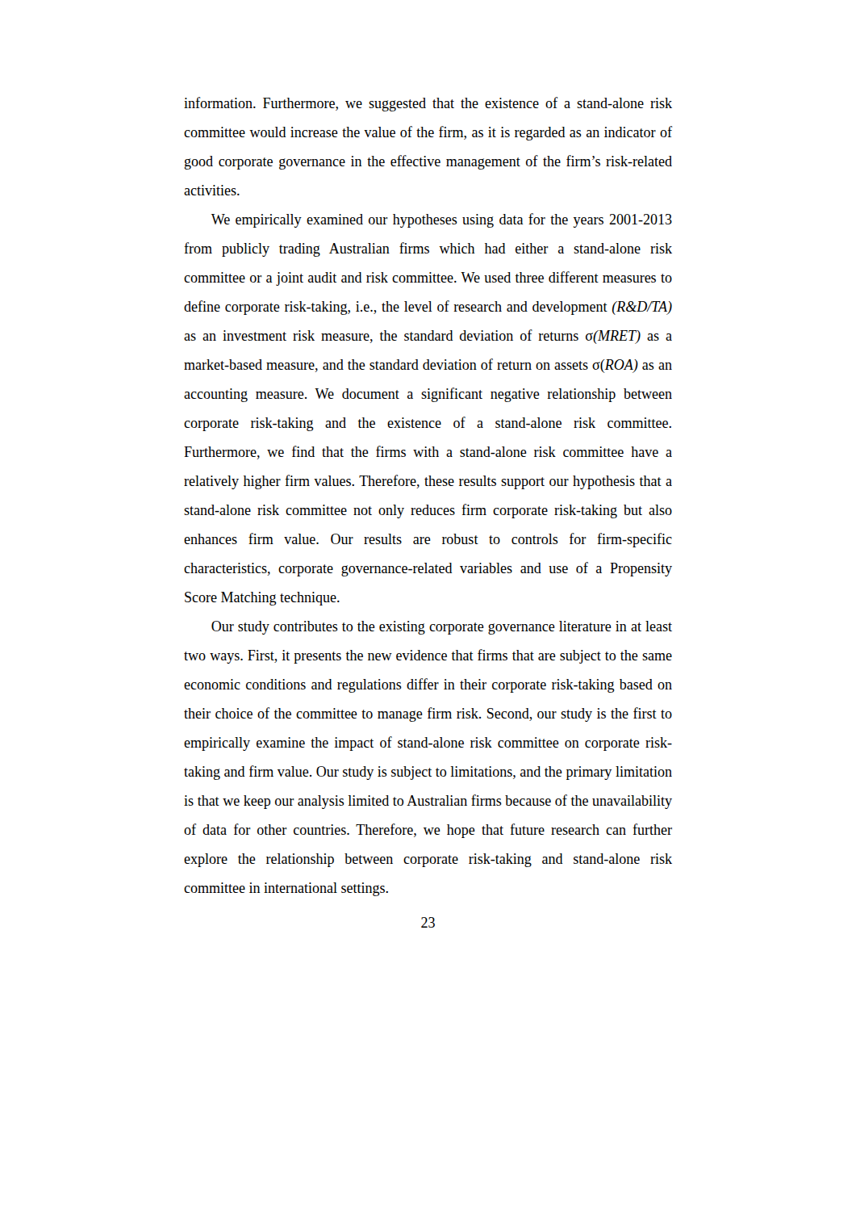information. Furthermore, we suggested that the existence of a stand-alone risk committee would increase the value of the firm, as it is regarded as an indicator of good corporate governance in the effective management of the firm’s risk-related activities.
We empirically examined our hypotheses using data for the years 2001-2013 from publicly trading Australian firms which had either a stand-alone risk committee or a joint audit and risk committee. We used three different measures to define corporate risk-taking, i.e., the level of research and development (R&D/TA) as an investment risk measure, the standard deviation of returns σ(MRET) as a market-based measure, and the standard deviation of return on assets σ(ROA) as an accounting measure. We document a significant negative relationship between corporate risk-taking and the existence of a stand-alone risk committee. Furthermore, we find that the firms with a stand-alone risk committee have a relatively higher firm values. Therefore, these results support our hypothesis that a stand-alone risk committee not only reduces firm corporate risk-taking but also enhances firm value. Our results are robust to controls for firm-specific characteristics, corporate governance-related variables and use of a Propensity Score Matching technique.
Our study contributes to the existing corporate governance literature in at least two ways. First, it presents the new evidence that firms that are subject to the same economic conditions and regulations differ in their corporate risk-taking based on their choice of the committee to manage firm risk. Second, our study is the first to empirically examine the impact of stand-alone risk committee on corporate risk-taking and firm value. Our study is subject to limitations, and the primary limitation is that we keep our analysis limited to Australian firms because of the unavailability of data for other countries. Therefore, we hope that future research can further explore the relationship between corporate risk-taking and stand-alone risk committee in international settings.
23